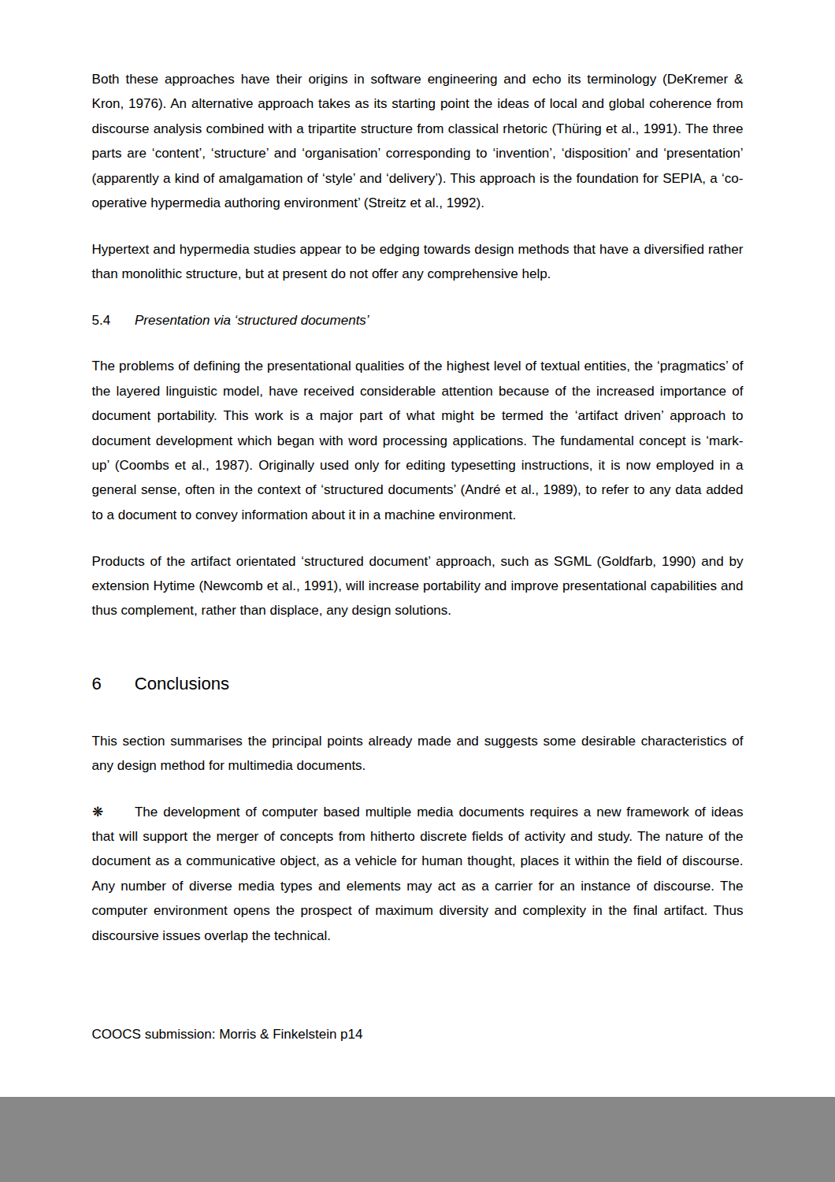Both these approaches have their origins in software engineering and echo its terminology (DeKremer & Kron, 1976). An alternative approach takes as its starting point the ideas of local and global coherence from discourse analysis combined with a tripartite structure from classical rhetoric (Thüring et al., 1991). The three parts are ‘content’, ‘structure’ and ‘organisation’ corresponding to ‘invention’, ‘disposition’ and ‘presentation’ (apparently a kind of amalgamation of ‘style’ and ‘delivery’). This approach is the foundation for SEPIA, a ‘co-operative hypermedia authoring environment’ (Streitz et al., 1992).
Hypertext and hypermedia studies appear to be edging towards design methods that have a diversified rather than monolithic structure, but at present do not offer any comprehensive help.
5.4 Presentation via ‘structured documents’
The problems of defining the presentational qualities of the highest level of textual entities, the ‘pragmatics’ of the layered linguistic model, have received considerable attention because of the increased importance of document portability. This work is a major part of what might be termed the ‘artifact driven’ approach to document development which began with word processing applications. The fundamental concept is ‘mark-up’ (Coombs et al., 1987). Originally used only for editing typesetting instructions, it is now employed in a general sense, often in the context of ‘structured documents’ (André et al., 1989), to refer to any data added to a document to convey information about it in a machine environment.
Products of the artifact orientated ‘structured document’ approach, such as SGML (Goldfarb, 1990) and by extension Hytime (Newcomb et al., 1991), will increase portability and improve presentational capabilities and thus complement, rather than displace, any design solutions.
6 Conclusions
This section summarises the principal points already made and suggests some desirable characteristics of any design method for multimedia documents.
❋The development of computer based multiple media documents requires a new framework of ideas that will support the merger of concepts from hitherto discrete fields of activity and study. The nature of the document as a communicative object, as a vehicle for human thought, places it within the field of discourse. Any number of diverse media types and elements may act as a carrier for an instance of discourse. The computer environment opens the prospect of maximum diversity and complexity in the final artifact. Thus discoursive issues overlap the technical.
COOCS submission: Morris & Finkelstein p14